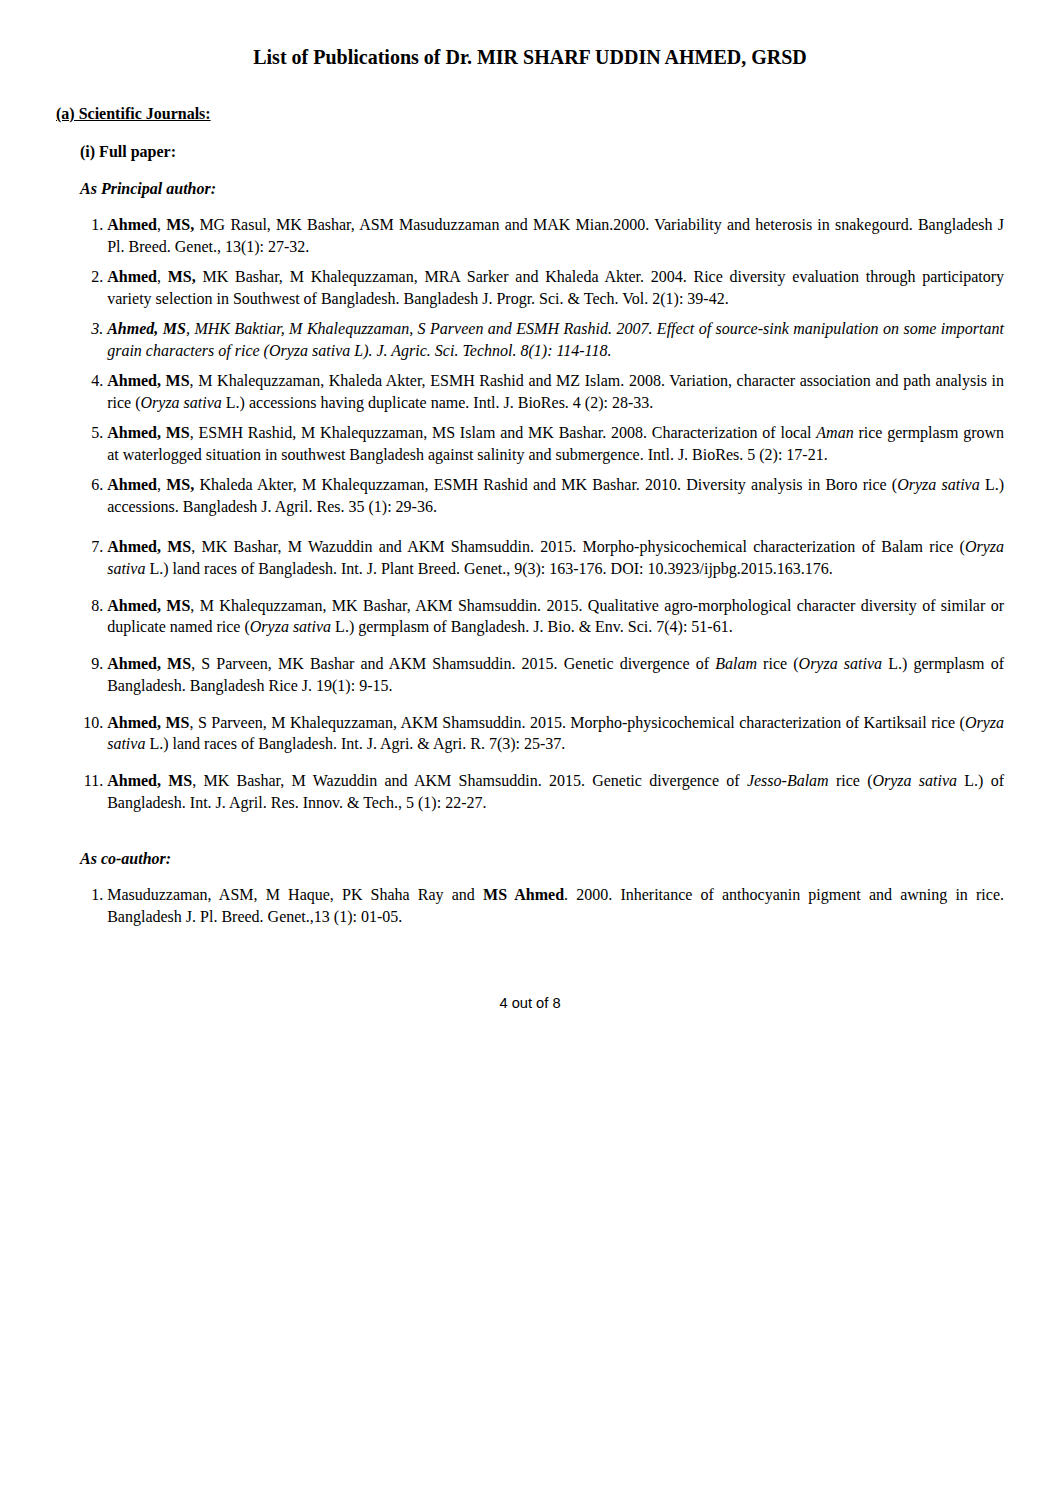List of Publications of Dr. MIR SHARF UDDIN AHMED, GRSD
(a) Scientific Journals:
(i) Full paper:
As Principal author:
Ahmed, MS, MG Rasul, MK Bashar, ASM Masuduzzaman and MAK Mian.2000. Variability and heterosis in snakegourd. Bangladesh J Pl. Breed. Genet., 13(1): 27-32.
Ahmed, MS, MK Bashar, M Khalequzzaman, MRA Sarker and Khaleda Akter. 2004. Rice diversity evaluation through participatory variety selection in Southwest of Bangladesh. Bangladesh J. Progr. Sci. & Tech. Vol. 2(1): 39-42.
Ahmed, MS, MHK Baktiar, M Khalequzzaman, S Parveen and ESMH Rashid. 2007. Effect of source-sink manipulation on some important grain characters of rice (Oryza sativa L). J. Agric. Sci. Technol. 8(1): 114-118.
Ahmed, MS, M Khalequzzaman, Khaleda Akter, ESMH Rashid and MZ Islam. 2008. Variation, character association and path analysis in rice (Oryza sativa L.) accessions having duplicate name. Intl. J. BioRes. 4 (2): 28-33.
Ahmed, MS, ESMH Rashid, M Khalequzzaman, MS Islam and MK Bashar. 2008. Characterization of local Aman rice germplasm grown at waterlogged situation in southwest Bangladesh against salinity and submergence. Intl. J. BioRes. 5 (2): 17-21.
Ahmed, MS, Khaleda Akter, M Khalequzzaman, ESMH Rashid and MK Bashar. 2010. Diversity analysis in Boro rice (Oryza sativa L.) accessions. Bangladesh J. Agril. Res. 35 (1): 29-36.
Ahmed, MS, MK Bashar, M Wazuddin and AKM Shamsuddin. 2015. Morpho-physicochemical characterization of Balam rice (Oryza sativa L.) land races of Bangladesh. Int. J. Plant Breed. Genet., 9(3): 163-176. DOI: 10.3923/ijpbg.2015.163.176.
Ahmed, MS, M Khalequzzaman, MK Bashar, AKM Shamsuddin. 2015. Qualitative agro-morphological character diversity of similar or duplicate named rice (Oryza sativa L.) germplasm of Bangladesh. J. Bio. & Env. Sci. 7(4): 51-61.
Ahmed, MS, S Parveen, MK Bashar and AKM Shamsuddin. 2015. Genetic divergence of Balam rice (Oryza sativa L.) germplasm of Bangladesh. Bangladesh Rice J. 19(1): 9-15.
Ahmed, MS, S Parveen, M Khalequzzaman, AKM Shamsuddin. 2015. Morpho-physicochemical characterization of Kartiksail rice (Oryza sativa L.) land races of Bangladesh. Int. J. Agri. & Agri. R. 7(3): 25-37.
Ahmed, MS, MK Bashar, M Wazuddin and AKM Shamsuddin. 2015. Genetic divergence of Jesso-Balam rice (Oryza sativa L.) of Bangladesh. Int. J. Agril. Res. Innov. & Tech., 5 (1): 22-27.
As co-author:
Masuduzzaman, ASM, M Haque, PK Shaha Ray and MS Ahmed. 2000. Inheritance of anthocyanin pigment and awning in rice. Bangladesh J. Pl. Breed. Genet.,13 (1): 01-05.
4 out of 8